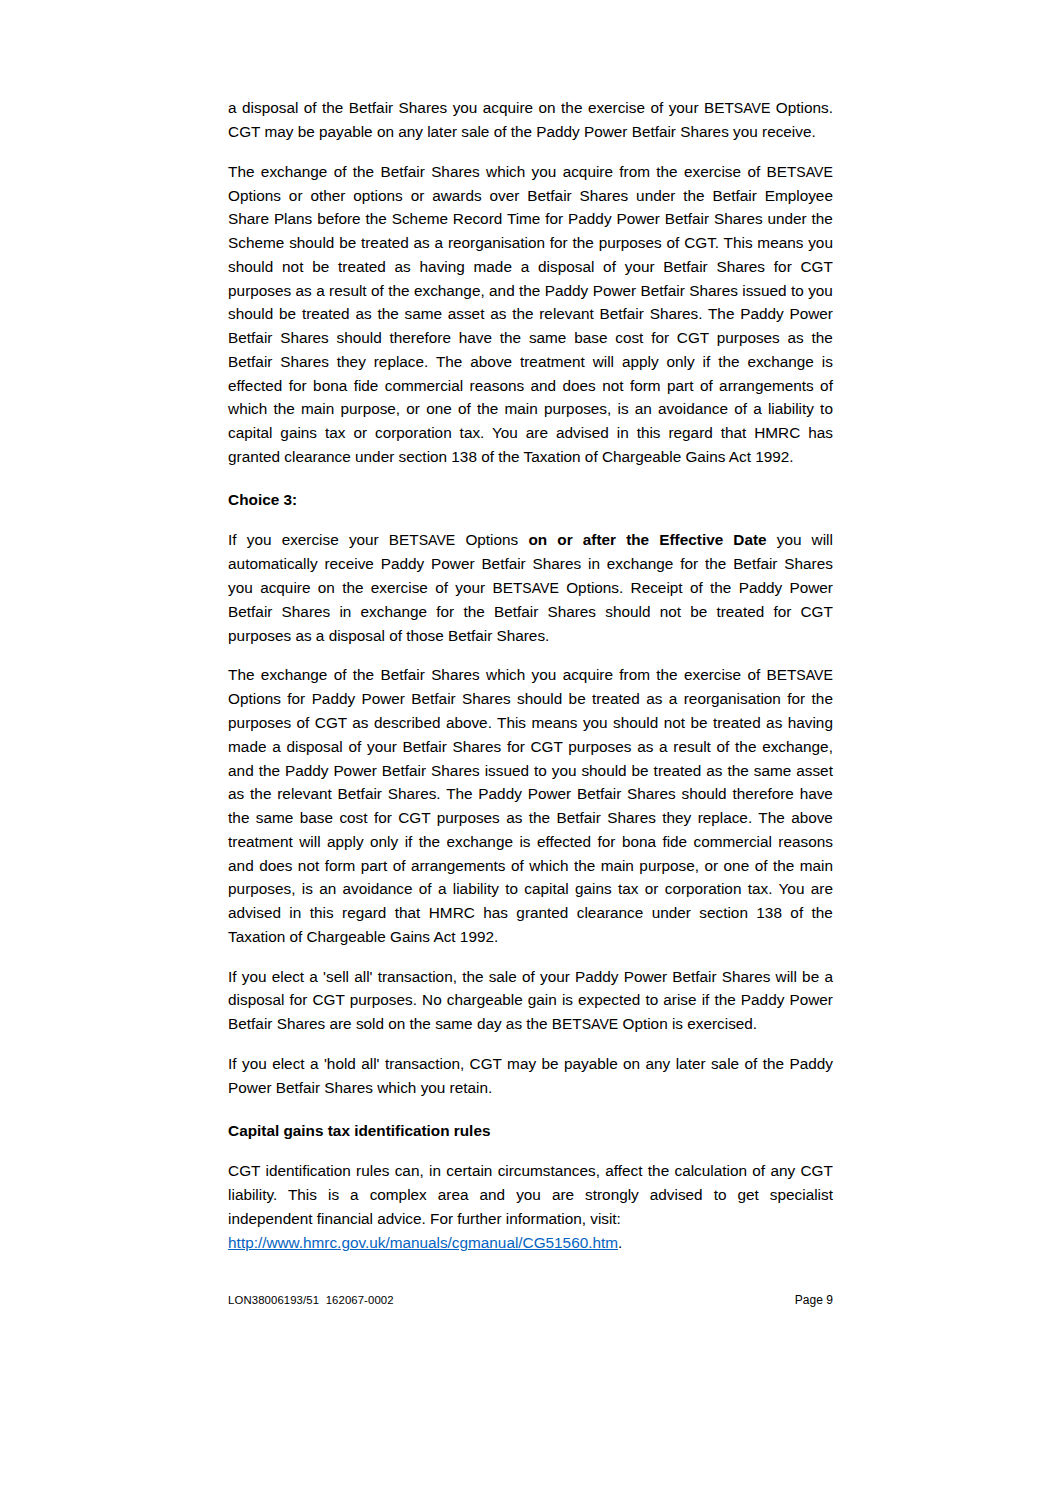a disposal of the Betfair Shares you acquire on the exercise of your BETSAVE Options. CGT may be payable on any later sale of the Paddy Power Betfair Shares you receive.
The exchange of the Betfair Shares which you acquire from the exercise of BETSAVE Options or other options or awards over Betfair Shares under the Betfair Employee Share Plans before the Scheme Record Time for Paddy Power Betfair Shares under the Scheme should be treated as a reorganisation for the purposes of CGT. This means you should not be treated as having made a disposal of your Betfair Shares for CGT purposes as a result of the exchange, and the Paddy Power Betfair Shares issued to you should be treated as the same asset as the relevant Betfair Shares. The Paddy Power Betfair Shares should therefore have the same base cost for CGT purposes as the Betfair Shares they replace. The above treatment will apply only if the exchange is effected for bona fide commercial reasons and does not form part of arrangements of which the main purpose, or one of the main purposes, is an avoidance of a liability to capital gains tax or corporation tax. You are advised in this regard that HMRC has granted clearance under section 138 of the Taxation of Chargeable Gains Act 1992.
Choice 3:
If you exercise your BETSAVE Options on or after the Effective Date you will automatically receive Paddy Power Betfair Shares in exchange for the Betfair Shares you acquire on the exercise of your BETSAVE Options. Receipt of the Paddy Power Betfair Shares in exchange for the Betfair Shares should not be treated for CGT purposes as a disposal of those Betfair Shares.
The exchange of the Betfair Shares which you acquire from the exercise of BETSAVE Options for Paddy Power Betfair Shares should be treated as a reorganisation for the purposes of CGT as described above. This means you should not be treated as having made a disposal of your Betfair Shares for CGT purposes as a result of the exchange, and the Paddy Power Betfair Shares issued to you should be treated as the same asset as the relevant Betfair Shares. The Paddy Power Betfair Shares should therefore have the same base cost for CGT purposes as the Betfair Shares they replace. The above treatment will apply only if the exchange is effected for bona fide commercial reasons and does not form part of arrangements of which the main purpose, or one of the main purposes, is an avoidance of a liability to capital gains tax or corporation tax. You are advised in this regard that HMRC has granted clearance under section 138 of the Taxation of Chargeable Gains Act 1992.
If you elect a 'sell all' transaction, the sale of your Paddy Power Betfair Shares will be a disposal for CGT purposes. No chargeable gain is expected to arise if the Paddy Power Betfair Shares are sold on the same day as the BETSAVE Option is exercised.
If you elect a 'hold all' transaction, CGT may be payable on any later sale of the Paddy Power Betfair Shares which you retain.
Capital gains tax identification rules
CGT identification rules can, in certain circumstances, affect the calculation of any CGT liability. This is a complex area and you are strongly advised to get specialist independent financial advice. For further information, visit:
http://www.hmrc.gov.uk/manuals/cgmanual/CG51560.htm.
LON38006193/51 162067-0002 Page 9